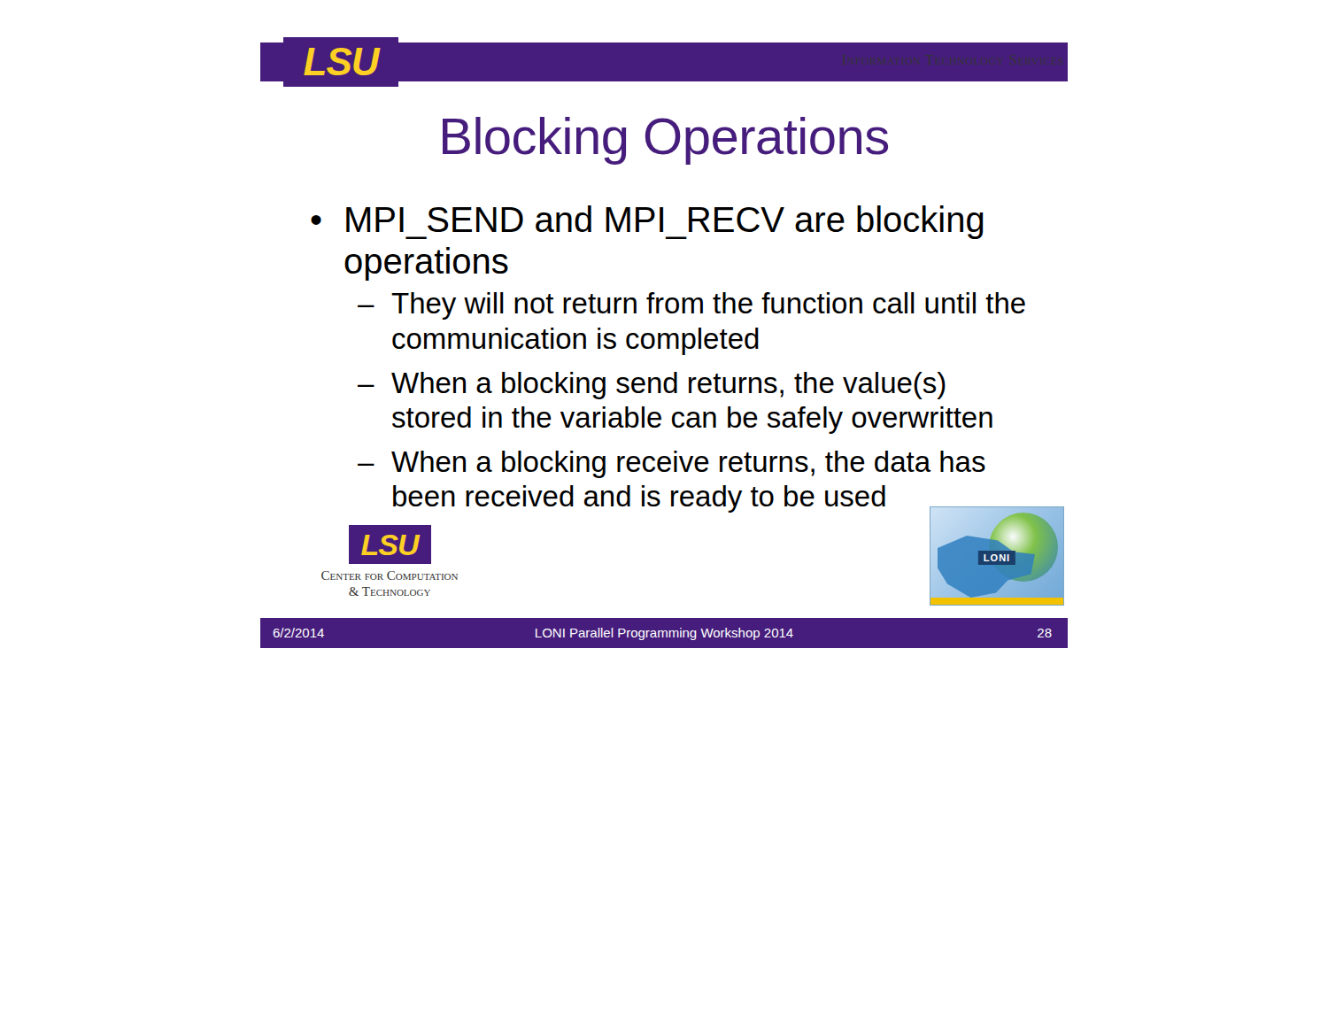LSU
Information Technology Services
Blocking Operations
MPI_SEND and MPI_RECV are blocking operations
They will not return from the function call until the communication is completed
When a blocking send returns, the value(s) stored in the variable can be safely overwritten
When a blocking receive returns, the data has been received and is ready to be used
LSU
Center for Computation
& Technology
LONI
6/2/2014 LONI Parallel Programming Workshop 2014 28